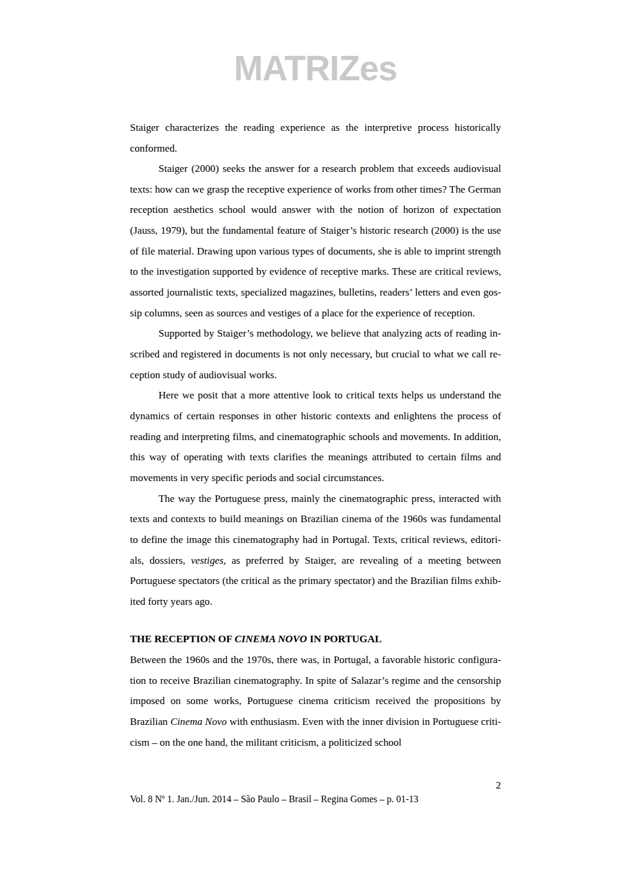MATRIZes
Staiger characterizes the reading experience as the interpretive process historically conformed.
Staiger (2000) seeks the answer for a research problem that exceeds audiovisual texts: how can we grasp the receptive experience of works from other times? The German reception aesthetics school would answer with the notion of horizon of expectation (Jauss, 1979), but the fundamental feature of Staiger’s historic research (2000) is the use of file material. Drawing upon various types of documents, she is able to imprint strength to the investigation supported by evidence of receptive marks. These are critical reviews, assorted journalistic texts, specialized magazines, bulletins, readers’ letters and even gossip columns, seen as sources and vestiges of a place for the experience of reception.
Supported by Staiger’s methodology, we believe that analyzing acts of reading inscribed and registered in documents is not only necessary, but crucial to what we call reception study of audiovisual works.
Here we posit that a more attentive look to critical texts helps us understand the dynamics of certain responses in other historic contexts and enlightens the process of reading and interpreting films, and cinematographic schools and movements. In addition, this way of operating with texts clarifies the meanings attributed to certain films and movements in very specific periods and social circumstances.
The way the Portuguese press, mainly the cinematographic press, interacted with texts and contexts to build meanings on Brazilian cinema of the 1960s was fundamental to define the image this cinematography had in Portugal. Texts, critical reviews, editorials, dossiers, vestiges, as preferred by Staiger, are revealing of a meeting between Portuguese spectators (the critical as the primary spectator) and the Brazilian films exhibited forty years ago.
The Reception of Cinema Novo in Portugal
Between the 1960s and the 1970s, there was, in Portugal, a favorable historic configuration to receive Brazilian cinematography. In spite of Salazar’s regime and the censorship imposed on some works, Portuguese cinema criticism received the propositions by Brazilian Cinema Novo with enthusiasm. Even with the inner division in Portuguese criticism – on the one hand, the militant criticism, a politicized school
2
Vol. 8 Nº 1. Jan./Jun. 2014 – São Paulo – Brasil – Regina Gomes – p. 01-13